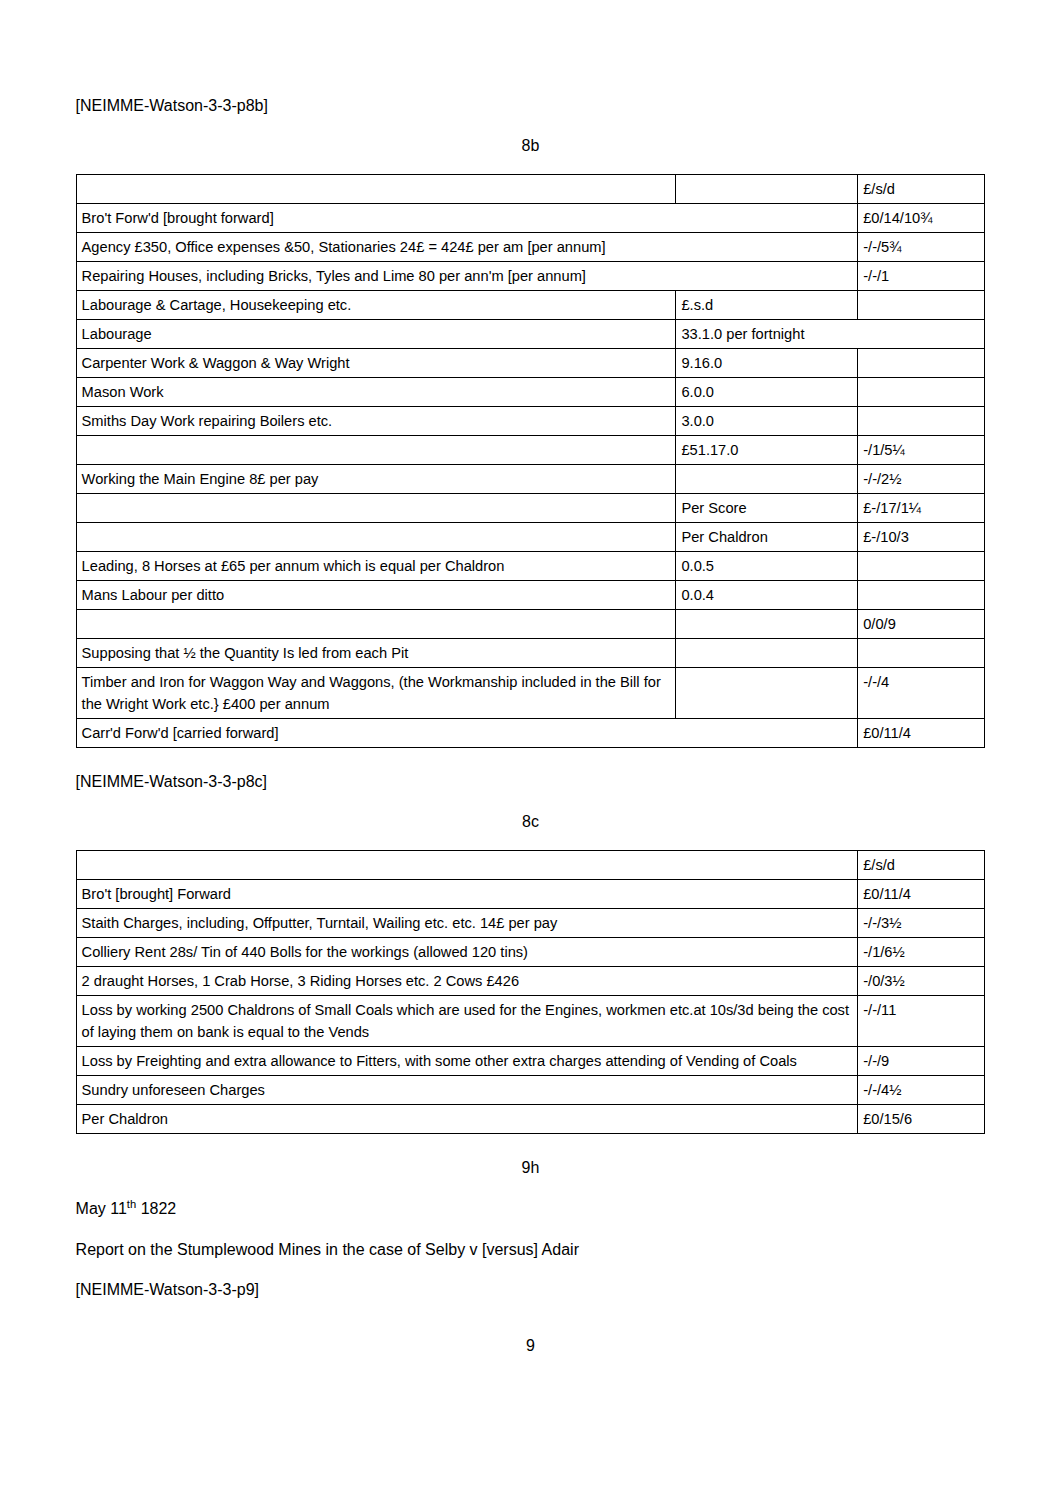[NEIMME-Watson-3-3-p8b]
8b
| | | £/s/d |
| Bro't Forw'd [brought forward] | £0/14/10¾ |
| Agency £350, Office expenses &50, Stationaries 24£ = 424£ per am [per annum] | -/-/5¾ |
| Repairing Houses, including Bricks, Tyles and Lime 80 per ann'm [per annum] | -/-/1 |
| Labourage & Cartage, Housekeeping etc. | £.s.d | |
| Labourage | 33.1.0 per fortnight |
| Carpenter Work & Waggon & Way Wright | 9.16.0 | |
| Mason Work | 6.0.0 | |
| Smiths Day Work repairing Boilers etc. | 3.0.0 | |
| | £51.17.0 | -/1/5¼ |
| Working the Main Engine 8£ per pay | | -/-/2½ |
| | Per Score | £-/17/1¼ |
| | Per Chaldron | £-/10/3 |
| Leading, 8 Horses at £65 per annum which is equal per Chaldron | 0.0.5 | |
| Mans Labour per ditto | 0.0.4 | |
| | | 0/0/9 |
| Supposing that ½ the Quantity Is led from each Pit | | |
| Timber and Iron for Waggon Way and Waggons, (the Workmanship included in the Bill for the Wright Work etc.} £400 per annum | | -/-/4 |
| Carr'd Forw'd [carried forward] | £0/11/4 |
[NEIMME-Watson-3-3-p8c]
8c
| | £/s/d |
| Bro't [brought] Forward | £0/11/4 |
| Staith Charges, including, Offputter, Turntail, Wailing etc. etc. 14£ per pay | -/-/3½ |
| Colliery Rent 28s/ Tin of 440 Bolls for the workings (allowed 120 tins) | -/1/6½ |
| 2 draught Horses, 1 Crab Horse, 3 Riding Horses etc. 2 Cows £426 | -/0/3½ |
| Loss by working 2500 Chaldrons of Small Coals which are used for the Engines, workmen etc.at 10s/3d being the cost of laying them on bank is equal to the Vends | -/-/11 |
| Loss by Freighting and extra allowance to Fitters, with some other extra charges attending of Vending of Coals | -/-/9 |
| Sundry unforeseen Charges | -/-/4½ |
| Per Chaldron | £0/15/6 |
9h
May 11th 1822
Report on the Stumplewood Mines in the case of Selby v [versus] Adair
[NEIMME-Watson-3-3-p9]
9